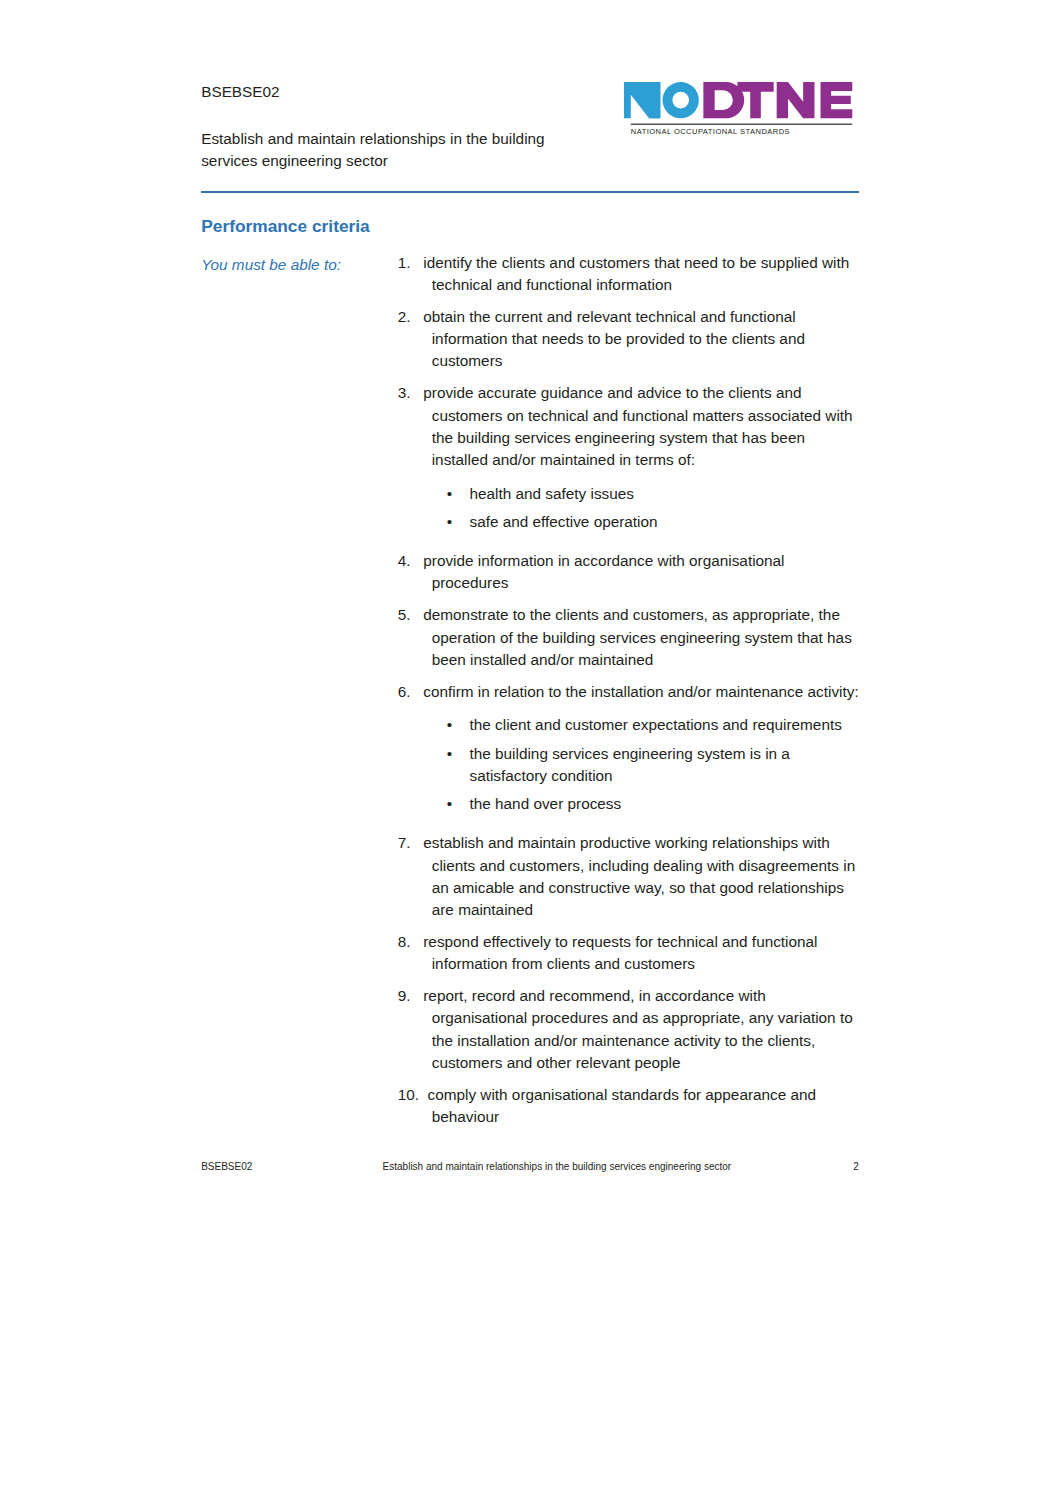BSEBSE02
Establish and maintain relationships in the building services engineering sector
NATIONAL OCCUPATIONAL STANDARDS
Performance criteria
You must be able to:
1. identify the clients and customers that need to be supplied with technical and functional information
2. obtain the current and relevant technical and functional information that needs to be provided to the clients and customers
3. provide accurate guidance and advice to the clients and customers on technical and functional matters associated with the building services engineering system that has been installed and/or maintained in terms of:
health and safety issues
safe and effective operation
4. provide information in accordance with organisational procedures
5. demonstrate to the clients and customers, as appropriate, the operation of the building services engineering system that has been installed and/or maintained
6. confirm in relation to the installation and/or maintenance activity:
the client and customer expectations and requirements
the building services engineering system is in a satisfactory condition
the hand over process
7. establish and maintain productive working relationships with clients and customers, including dealing with disagreements in an amicable and constructive way, so that good relationships are maintained
8. respond effectively to requests for technical and functional information from clients and customers
9. report, record and recommend, in accordance with organisational procedures and as appropriate, any variation to the installation and/or maintenance activity to the clients, customers and other relevant people
10. comply with organisational standards for appearance and behaviour
BSEBSE02
Establish and maintain relationships in the building services engineering sector
2